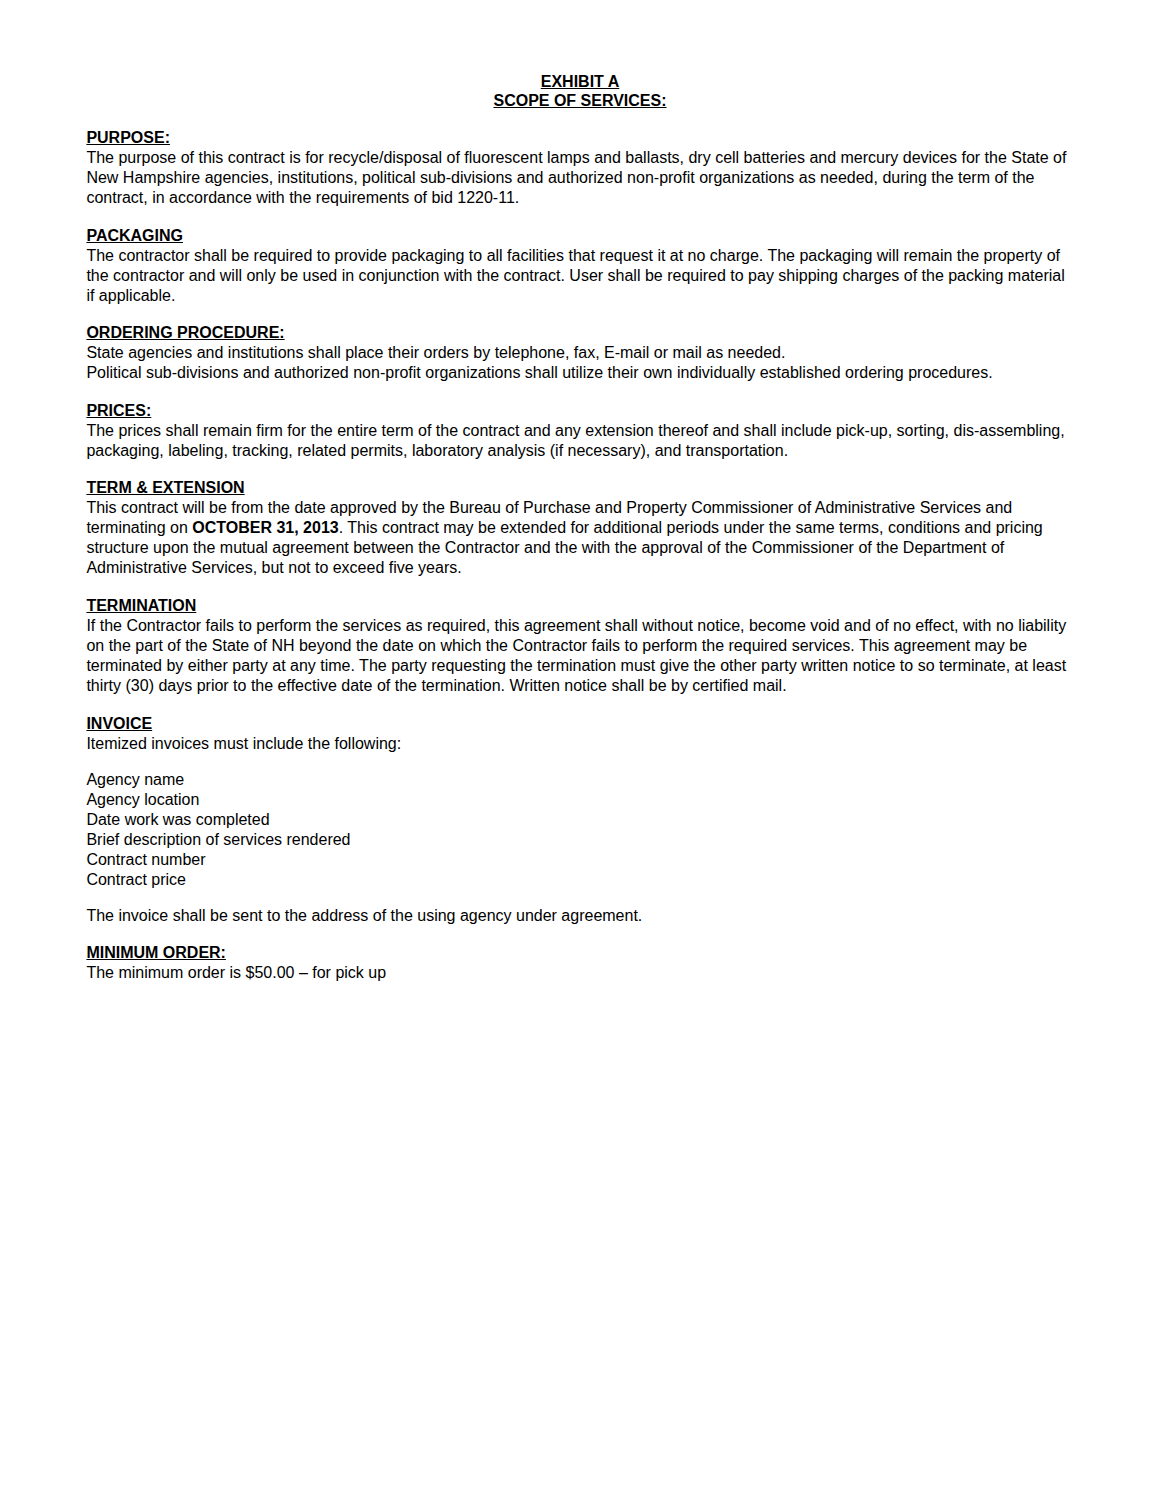EXHIBIT A
SCOPE OF SERVICES:
PURPOSE:
The purpose of this contract is for recycle/disposal of fluorescent lamps and ballasts, dry cell batteries and mercury devices for the State of New Hampshire agencies, institutions, political sub-divisions and authorized non-profit organizations as needed, during the term of the contract, in accordance with the requirements of bid 1220-11.
PACKAGING
The contractor shall be required to provide packaging to all facilities that request it at no charge. The packaging will remain the property of the contractor and will only be used in conjunction with the contract. User shall be required to pay shipping charges of the packing material if applicable.
ORDERING PROCEDURE:
State agencies and institutions shall place their orders by telephone, fax, E-mail or mail as needed.
Political sub-divisions and authorized non-profit organizations shall utilize their own individually established ordering procedures.
PRICES:
The prices shall remain firm for the entire term of the contract and any extension thereof and shall include pick-up, sorting, dis-assembling, packaging, labeling, tracking, related permits, laboratory analysis (if necessary), and transportation.
TERM & EXTENSION
This contract will be from the date approved by the Bureau of Purchase and Property Commissioner of Administrative Services and terminating on OCTOBER 31, 2013. This contract may be extended for additional periods under the same terms, conditions and pricing structure upon the mutual agreement between the Contractor and the with the approval of the Commissioner of the Department of Administrative Services, but not to exceed five years.
TERMINATION
If the Contractor fails to perform the services as required, this agreement shall without notice, become void and of no effect, with no liability on the part of the State of NH beyond the date on which the Contractor fails to perform the required services. This agreement may be terminated by either party at any time. The party requesting the termination must give the other party written notice to so terminate, at least thirty (30) days prior to the effective date of the termination. Written notice shall be by certified mail.
INVOICE
Itemized invoices must include the following:
Agency name
Agency location
Date work was completed
Brief description of services rendered
Contract number
Contract price
The invoice shall be sent to the address of the using agency under agreement.
MINIMUM ORDER:
The minimum order is $50.00 – for pick up